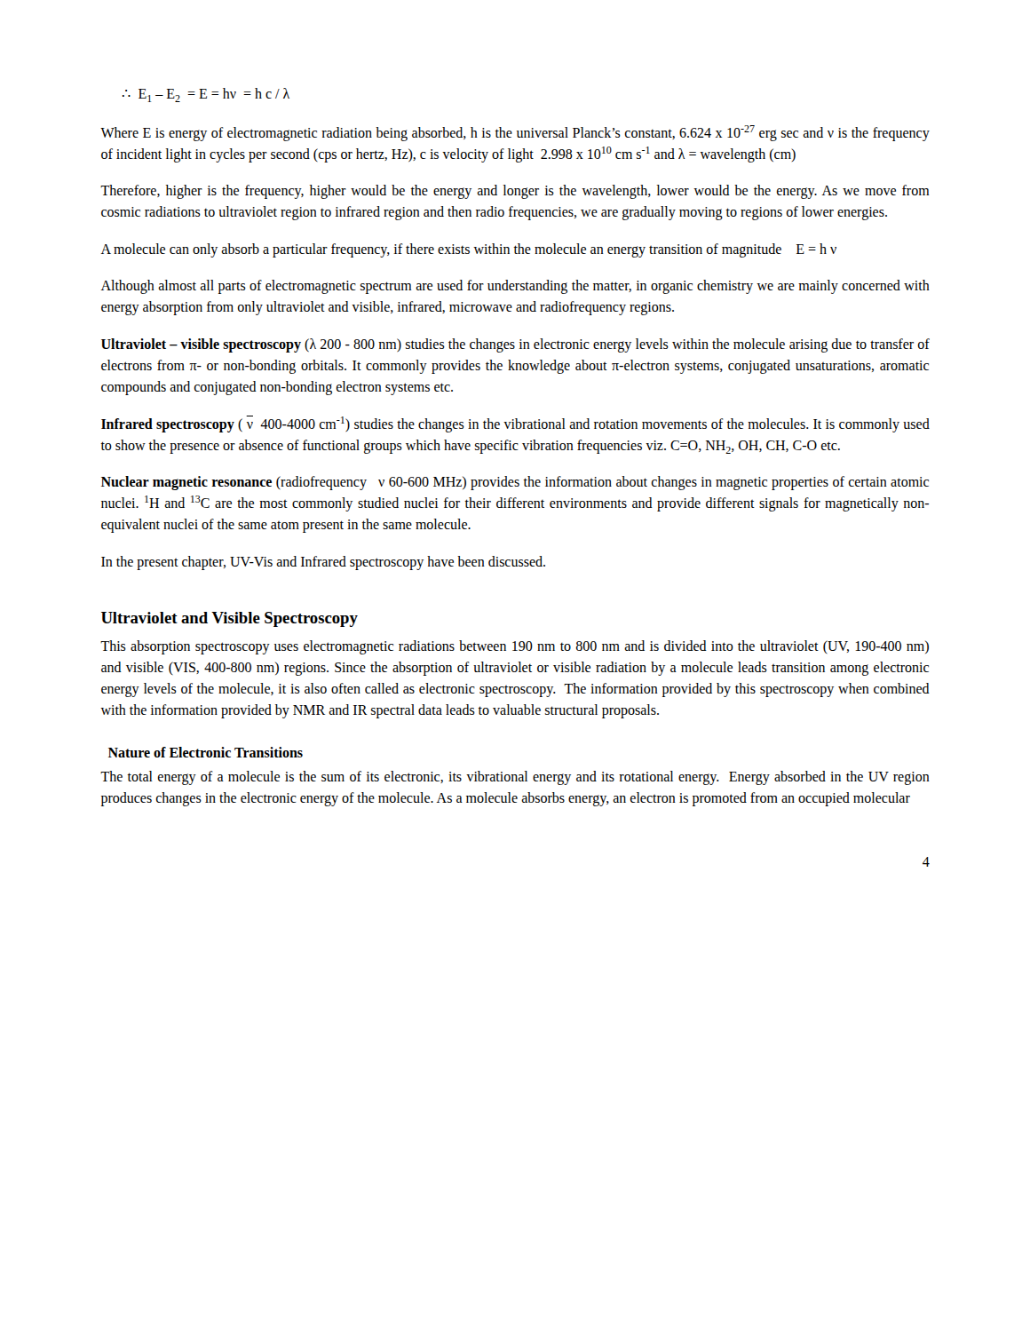∴ E1 – E2 = E = hν = h c / λ
Where E is energy of electromagnetic radiation being absorbed, h is the universal Planck’s constant, 6.624 x 10-27 erg sec and ν is the frequency of incident light in cycles per second (cps or hertz, Hz), c is velocity of light 2.998 x 1010 cm s-1 and λ = wavelength (cm)
Therefore, higher is the frequency, higher would be the energy and longer is the wavelength, lower would be the energy. As we move from cosmic radiations to ultraviolet region to infrared region and then radio frequencies, we are gradually moving to regions of lower energies.
A molecule can only absorb a particular frequency, if there exists within the molecule an energy transition of magnitude E = h ν
Although almost all parts of electromagnetic spectrum are used for understanding the matter, in organic chemistry we are mainly concerned with energy absorption from only ultraviolet and visible, infrared, microwave and radiofrequency regions.
Ultraviolet – visible spectroscopy (λ 200 - 800 nm) studies the changes in electronic energy levels within the molecule arising due to transfer of electrons from π- or non-bonding orbitals. It commonly provides the knowledge about π-electron systems, conjugated unsaturations, aromatic compounds and conjugated non-bonding electron systems etc.
Infrared spectroscopy ( ν 400-4000 cm-1) studies the changes in the vibrational and rotation movements of the molecules. It is commonly used to show the presence or absence of functional groups which have specific vibration frequencies viz. C=O, NH2, OH, CH, C-O etc.
Nuclear magnetic resonance (radiofrequency ν 60-600 MHz) provides the information about changes in magnetic properties of certain atomic nuclei. 1H and 13C are the most commonly studied nuclei for their different environments and provide different signals for magnetically non-equivalent nuclei of the same atom present in the same molecule.
In the present chapter, UV-Vis and Infrared spectroscopy have been discussed.
Ultraviolet and Visible Spectroscopy
This absorption spectroscopy uses electromagnetic radiations between 190 nm to 800 nm and is divided into the ultraviolet (UV, 190-400 nm) and visible (VIS, 400-800 nm) regions. Since the absorption of ultraviolet or visible radiation by a molecule leads transition among electronic energy levels of the molecule, it is also often called as electronic spectroscopy. The information provided by this spectroscopy when combined with the information provided by NMR and IR spectral data leads to valuable structural proposals.
Nature of Electronic Transitions
The total energy of a molecule is the sum of its electronic, its vibrational energy and its rotational energy. Energy absorbed in the UV region produces changes in the electronic energy of the molecule. As a molecule absorbs energy, an electron is promoted from an occupied molecular
4